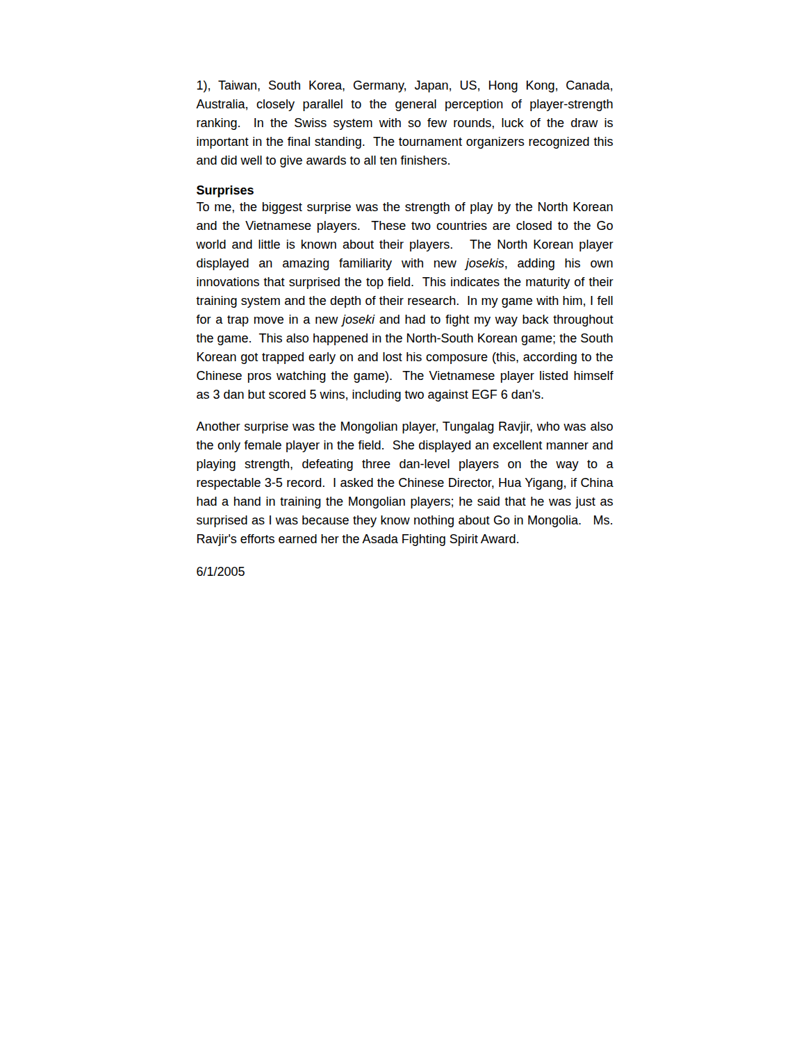1), Taiwan, South Korea, Germany, Japan, US, Hong Kong, Canada, Australia, closely parallel to the general perception of player-strength ranking. In the Swiss system with so few rounds, luck of the draw is important in the final standing. The tournament organizers recognized this and did well to give awards to all ten finishers.
Surprises
To me, the biggest surprise was the strength of play by the North Korean and the Vietnamese players. These two countries are closed to the Go world and little is known about their players. The North Korean player displayed an amazing familiarity with new josekis, adding his own innovations that surprised the top field. This indicates the maturity of their training system and the depth of their research. In my game with him, I fell for a trap move in a new joseki and had to fight my way back throughout the game. This also happened in the North-South Korean game; the South Korean got trapped early on and lost his composure (this, according to the Chinese pros watching the game). The Vietnamese player listed himself as 3 dan but scored 5 wins, including two against EGF 6 dan's.
Another surprise was the Mongolian player, Tungalag Ravjir, who was also the only female player in the field. She displayed an excellent manner and playing strength, defeating three dan-level players on the way to a respectable 3-5 record. I asked the Chinese Director, Hua Yigang, if China had a hand in training the Mongolian players; he said that he was just as surprised as I was because they know nothing about Go in Mongolia. Ms. Ravjir's efforts earned her the Asada Fighting Spirit Award.
6/1/2005